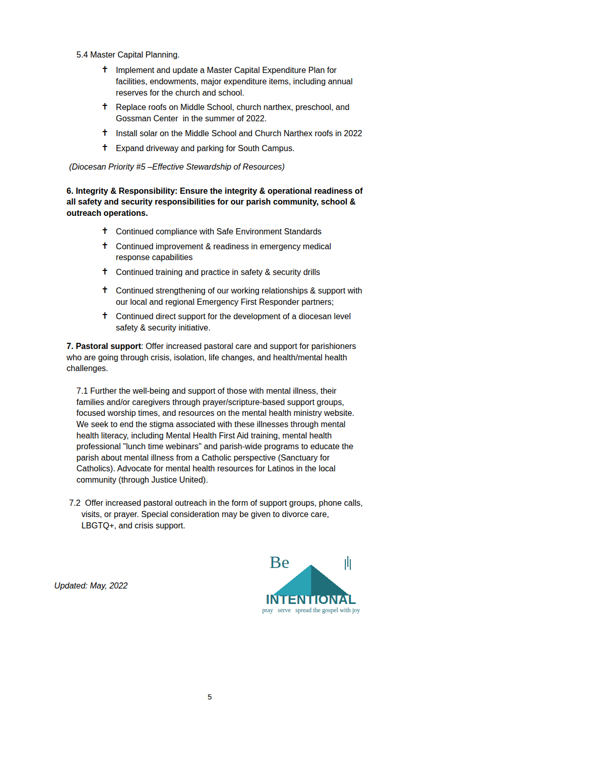5.4 Master Capital Planning.
Implement and update a Master Capital Expenditure Plan for facilities, endowments, major expenditure items, including annual reserves for the church and school.
Replace roofs on Middle School, church narthex, preschool, and Gossman Center in the summer of 2022.
Install solar on the Middle School and Church Narthex roofs in 2022
Expand driveway and parking for South Campus.
(Diocesan Priority #5 –Effective Stewardship of Resources)
6. Integrity & Responsibility: Ensure the integrity & operational readiness of all safety and security responsibilities for our parish community, school & outreach operations.
Continued compliance with Safe Environment Standards
Continued improvement & readiness in emergency medical response capabilities
Continued training and practice in safety & security drills
Continued strengthening of our working relationships & support with our local and regional Emergency First Responder partners;
Continued direct support for the development of a diocesan level safety & security initiative.
7. Pastoral support: Offer increased pastoral care and support for parishioners who are going through crisis, isolation, life changes, and health/mental health challenges.
7.1 Further the well-being and support of those with mental illness, their families and/or caregivers through prayer/scripture-based support groups, focused worship times, and resources on the mental health ministry website. We seek to end the stigma associated with these illnesses through mental health literacy, including Mental Health First Aid training, mental health professional "lunch time webinars" and parish-wide programs to educate the parish about mental illness from a Catholic perspective (Sanctuary for Catholics). Advocate for mental health resources for Latinos in the local community (through Justice United).
7.2 Offer increased pastoral outreach in the form of support groups, phone calls, visits, or prayer. Special consideration may be given to divorce care, LBGTQ+, and crisis support.
Updated: May, 2022
Be INTENTIONAL pray serve spread the gospel with joy
5